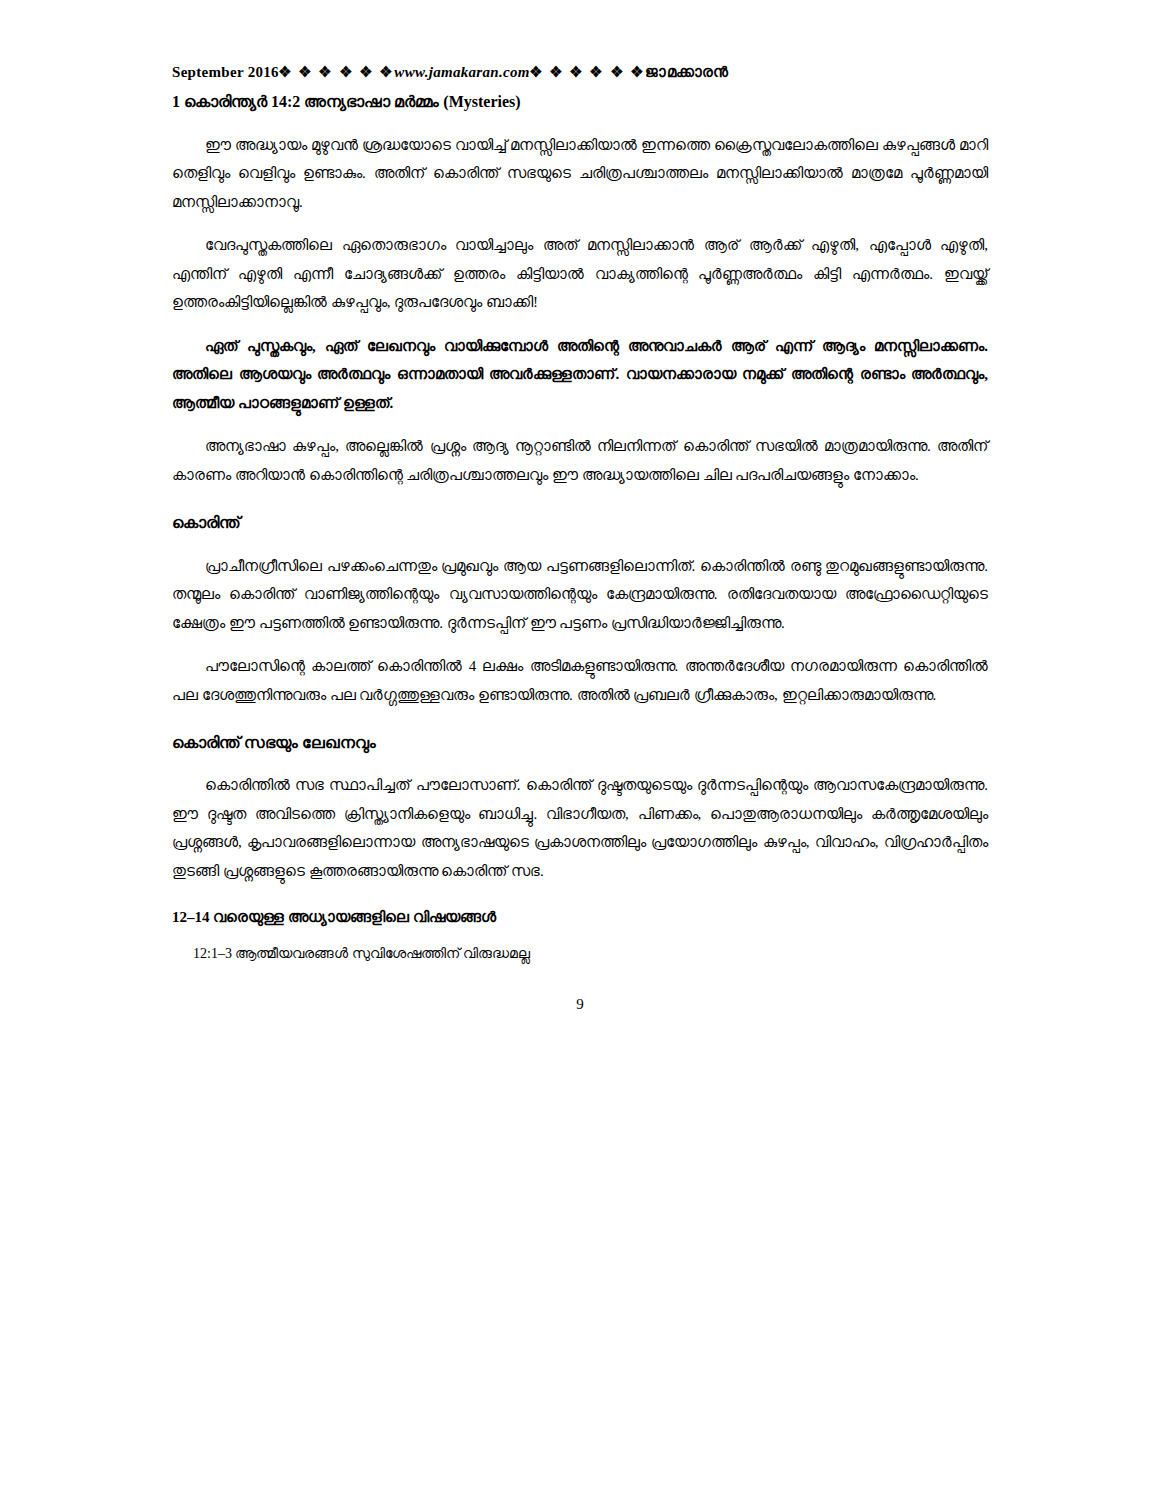September 2016❖ ❖ ❖ ❖ ❖ ❖www.jamakaran.com❖ ❖ ❖ ❖ ❖ ❖ജാമക്കാരൻ
1 കൊരിന്ത്യർ 14:2 അന്യഭാഷാ മർമ്മം (Mysteries)
ഈ അദ്ധ്യായം മുഴുവൻ ശ്രദ്ധയോടെ വായിച്ച് മനസ്സിലാക്കിയാൽ ഇന്നത്തെ ക്രൈസ്തവലോകത്തിലെ കുഴപ്പങ്ങൾ മാറി തെളിവും വെളിവും ഉണ്ടാകും. അതിന് കൊരിന്ത് സഭയുടെ ചരിത്രപശ്ചാത്തലം മനസ്സിലാക്കിയാൽ മാത്രമേ പൂർണ്ണമായി മനസ്സിലാക്കാനാവൂ.
വേദപുസ്തകത്തിലെ ഏതൊരുഭാഗം വായിച്ചാലും അത് മനസ്സിലാക്കാൻ ആര് ആർക്ക് എഴുതി, എപ്പോൾ എഴുതി, എന്തിന് എഴുതി എന്നീ ചോദ്യങ്ങൾക്ക് ഉത്തരം കിട്ടിയാൽ വാക്യത്തിന്റെ പൂർണ്ണഅർത്ഥം കിട്ടി എന്നർത്ഥം. ഇവയ്ക്ക് ഉത്തരംകിട്ടിയില്ലെങ്കിൽ കുഴപ്പവും, ദുരുപദേശവും ബാക്കി!
ഏത് പുസ്തകവും, ഏത് ലേഖനവും വായിക്കുമ്പോൾ അതിന്റെ അനുവാചകർ ആര് എന്ന് ആദ്യം മനസ്സിലാക്കണം. അതിലെ ആശയവും അർത്ഥവും ഒന്നാമതായി അവർക്കുള്ളതാണ്. വായനക്കാരായ നമുക്ക് അതിന്റെ രണ്ടാം അർത്ഥവും, ആത്മീയ പാഠങ്ങളുമാണ് ഉള്ളത്.
അന്യഭാഷാ കുഴപ്പം, അല്ലെങ്കിൽ പ്രശ്നം ആദ്യ നൂറ്റാണ്ടിൽ നിലനിന്നത് കൊരിന്ത് സഭയിൽ മാത്രമായിരുന്നു. അതിന് കാരണം അറിയാൻ കൊരിന്തിന്റെ ചരിത്രപശ്ചാത്തലവും ഈ അദ്ധ്യായത്തിലെ ചില പദപരിചയങ്ങളും നോക്കാം.
കൊരിന്ത്
പ്രാചീനഗ്രീസിലെ പഴക്കംചെന്നതും പ്രമുഖവും ആയ പട്ടണങ്ങളിലൊന്നിത്. കൊരിന്തിൽ രണ്ടു തുറമുഖങ്ങളുണ്ടായിരുന്നു. തന്മൂലം കൊരിന്ത് വാണിജ്യത്തിന്റെയും വ്യവസായത്തിന്റെയും കേന്ദ്രമായിരുന്നു. രതിദേവതയായ അഫ്രോഡൈറ്റിയുടെ ക്ഷേത്രം ഈ പട്ടണത്തിൽ ഉണ്ടായിരുന്നു. ദുർന്നടപ്പിന് ഈ പട്ടണം പ്രസിദ്ധിയാർജ്ജിച്ചിരുന്നു.
പൗലോസിന്റെ കാലത്ത് കൊരിന്തിൽ 4 ലക്ഷം അടിമകളുണ്ടായിരുന്നു. അന്തർദേശീയ നഗരമായിരുന്ന കൊരിന്തിൽ പല ദേശത്തുനിന്നുവരും പല വർഗ്ഗത്തുള്ളവരും ഉണ്ടായിരുന്നു. അതിൽ പ്രബലർ ഗ്രീക്കുകാരും, ഇറ്റലിക്കാരുമായിരുന്നു.
കൊരിന്ത് സഭയും ലേഖനവും
കൊരിന്തിൽ സഭ സ്ഥാപിച്ചത് പൗലോസാണ്. കൊരിന്ത് ദുഷ്ടതയുടെയും ദുർന്നടപ്പിന്റെയും ആവാസകേന്ദ്രമായിരുന്നു. ഈ ദുഷ്ടത അവിടത്തെ ക്രിസ്ത്യാനികളെയും ബാധിച്ചു. വിഭാഗീയത, പിണക്കം, പൊതുആരാധനയിലും കർത്തൃമേശയിലും പ്രശ്നങ്ങൾ, കൃപാവരങ്ങളിലൊന്നായ അന്യഭാഷയുടെ പ്രകാശനത്തിലും പ്രയോഗത്തിലും കുഴപ്പം, വിവാഹം, വിഗ്രഹാർപ്പിതം തുടങ്ങി പ്രശ്നങ്ങളുടെ കൂത്തരങ്ങായിരുന്നു കൊരിന്ത് സഭ.
12–14 വരെയുള്ള അധ്യായങ്ങളിലെ വിഷയങ്ങൾ
12:1–3 ആത്മീയവരങ്ങൾ സുവിശേഷത്തിന് വിരുദ്ധമല്ല
9